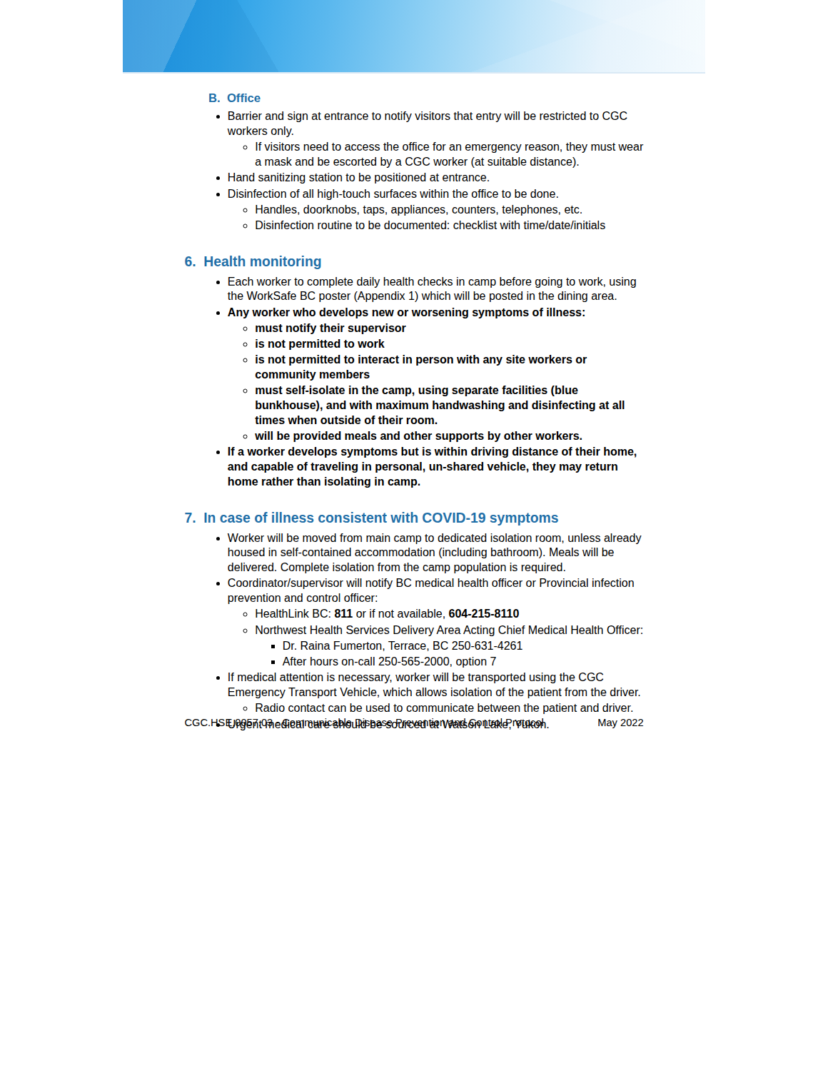B. Office
Barrier and sign at entrance to notify visitors that entry will be restricted to CGC workers only.
If visitors need to access the office for an emergency reason, they must wear a mask and be escorted by a CGC worker (at suitable distance).
Hand sanitizing station to be positioned at entrance.
Disinfection of all high-touch surfaces within the office to be done.
Handles, doorknobs, taps, appliances, counters, telephones, etc.
Disinfection routine to be documented: checklist with time/date/initials
6. Health monitoring
Each worker to complete daily health checks in camp before going to work, using the WorkSafe BC poster (Appendix 1) which will be posted in the dining area.
Any worker who develops new or worsening symptoms of illness:
must notify their supervisor
is not permitted to work
is not permitted to interact in person with any site workers or community members
must self-isolate in the camp, using separate facilities (blue bunkhouse), and with maximum handwashing and disinfecting at all times when outside of their room.
will be provided meals and other supports by other workers.
If a worker develops symptoms but is within driving distance of their home, and capable of traveling in personal, un-shared vehicle, they may return home rather than isolating in camp.
7. In case of illness consistent with COVID-19 symptoms
Worker will be moved from main camp to dedicated isolation room, unless already housed in self-contained accommodation (including bathroom). Meals will be delivered. Complete isolation from the camp population is required.
Coordinator/supervisor will notify BC medical health officer or Provincial infection prevention and control officer:
HealthLink BC: 811 or if not available, 604-215-8110
Northwest Health Services Delivery Area Acting Chief Medical Health Officer:
Dr. Raina Fumerton, Terrace, BC 250-631-4261
After hours on-call 250-565-2000, option 7
If medical attention is necessary, worker will be transported using the CGC Emergency Transport Vehicle, which allows isolation of the patient from the driver.
Radio contact can be used to communicate between the patient and driver.
Urgent medical care should be sourced at Watson Lake, Yukon.
CGC.HSE.0057.03 - Communicable Disease Prevention and Control Protocol
May 2022